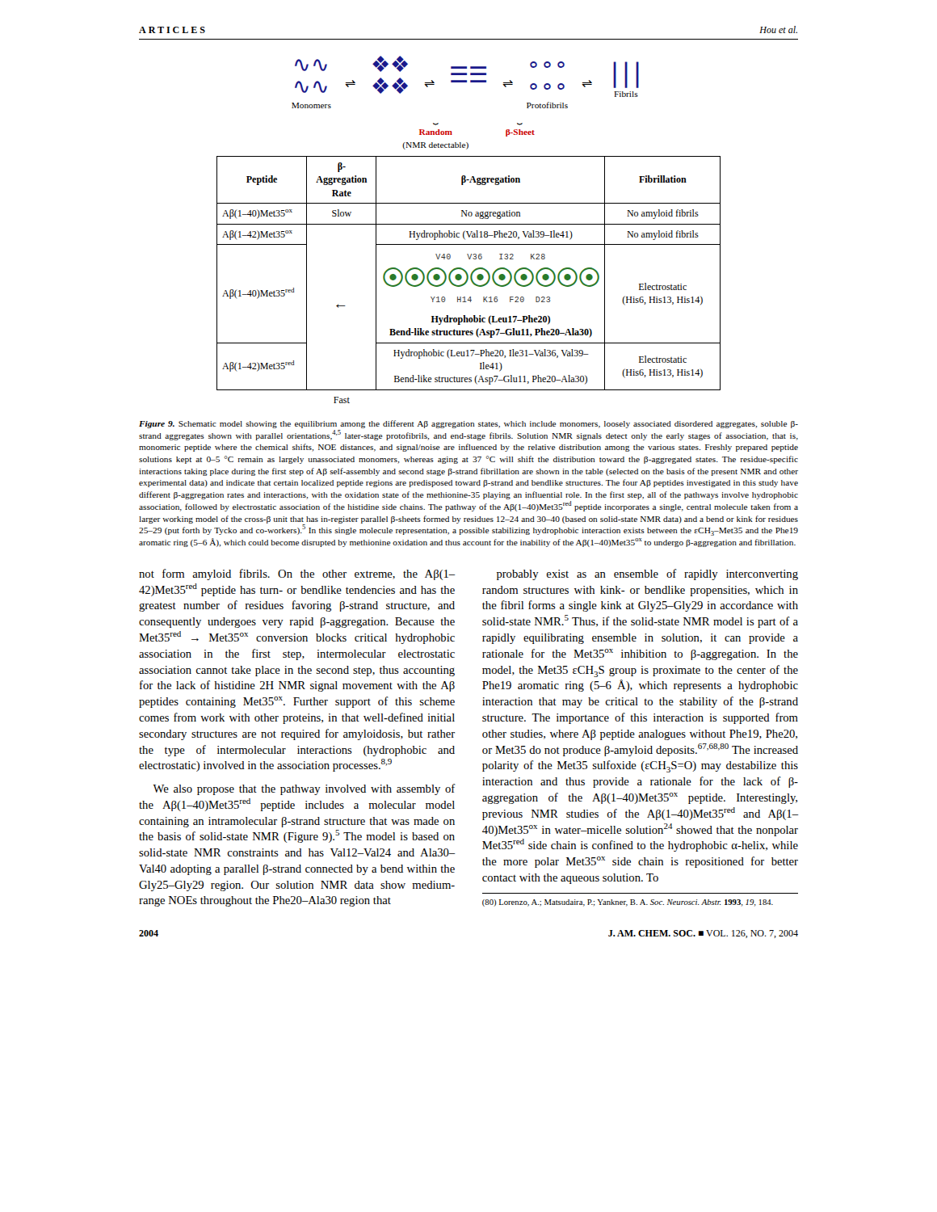ARTICLES
Hou et al.
∿∿
∿∿
Monomers
⇌
❖❖
❖❖
⇌
☰☰
⇌
∘∘∘
∘∘∘
Protofibrils
⇌
⎮⎮⎮
Fibrils
⏟
Random
(NMR detectable)
⏟
β-Sheet
| Peptide | β-Aggregation Rate | β-Aggregation | Fibrillation |
| --- | --- | --- | --- |
| Aβ(1–40)Met35 ox | Slow | No aggregation | No amyloid fibrils |
| Aβ(1–42)Met35 ox | ↓ | Hydrophobic (Val18–Phe20, Val39–Ile41) | No amyloid fibrils |
| Aβ(1–40)Met35 red | V40 V36 I32 K28 ⦿⦿⦿⦿⦿⦿⦿⦿⦿⦿ Y10 H14 K16 F20 D23 Hydrophobic (Leu17–Phe20) Bend-like structures (Asp7–Glu11, Phe20–Ala30) | Electrostatic (His6, His13, His14) |
| Aβ(1–42)Met35 red | Hydrophobic (Leu17–Phe20, Ile31–Val36, Val39–Ile41) Bend-like structures (Asp7–Glu11, Phe20–Ala30) | Electrostatic (His6, His13, His14) |
| | Fast | | |
Figure 9. Schematic model showing the equilibrium among the different Aβ aggregation states, which include monomers, loosely associated disordered aggregates, soluble β-strand aggregates shown with parallel orientations,4,5 later-stage protofibrils, and end-stage fibrils. Solution NMR signals detect only the early stages of association, that is, monomeric peptide where the chemical shifts, NOE distances, and signal/noise are influenced by the relative distribution among the various states. Freshly prepared peptide solutions kept at 0–5 °C remain as largely unassociated monomers, whereas aging at 37 °C will shift the distribution toward the β-aggregated states. The residue-specific interactions taking place during the first step of Aβ self-assembly and second stage β-strand fibrillation are shown in the table (selected on the basis of the present NMR and other experimental data) and indicate that certain localized peptide regions are predisposed toward β-strand and bendlike structures. The four Aβ peptides investigated in this study have different β-aggregation rates and interactions, with the oxidation state of the methionine-35 playing an influential role. In the first step, all of the pathways involve hydrophobic association, followed by electrostatic association of the histidine side chains. The pathway of the Aβ(1–40)Met35red peptide incorporates a single, central molecule taken from a larger working model of the cross-β unit that has in-register parallel β-sheets formed by residues 12–24 and 30–40 (based on solid-state NMR data) and a bend or kink for residues 25–29 (put forth by Tycko and co-workers).5 In this single molecule representation, a possible stabilizing hydrophobic interaction exists between the εCH3–Met35 and the Phe19 aromatic ring (5–6 Å), which could become disrupted by methionine oxidation and thus account for the inability of the Aβ(1–40)Met35ox to undergo β-aggregation and fibrillation.
not form amyloid fibrils. On the other extreme, the Aβ(1–42)Met35red peptide has turn- or bendlike tendencies and has the greatest number of residues favoring β-strand structure, and consequently undergoes very rapid β-aggregation. Because the Met35red → Met35ox conversion blocks critical hydrophobic association in the first step, intermolecular electrostatic association cannot take place in the second step, thus accounting for the lack of histidine 2H NMR signal movement with the Aβ peptides containing Met35ox. Further support of this scheme comes from work with other proteins, in that well-defined initial secondary structures are not required for amyloidosis, but rather the type of intermolecular interactions (hydrophobic and electrostatic) involved in the association processes.8,9
We also propose that the pathway involved with assembly of the Aβ(1–40)Met35red peptide includes a molecular model containing an intramolecular β-strand structure that was made on the basis of solid-state NMR (Figure 9).5 The model is based on solid-state NMR constraints and has Val12–Val24 and Ala30–Val40 adopting a parallel β-strand connected by a bend within the Gly25–Gly29 region. Our solution NMR data show medium-range NOEs throughout the Phe20–Ala30 region that
probably exist as an ensemble of rapidly interconverting random structures with kink- or bendlike propensities, which in the fibril forms a single kink at Gly25–Gly29 in accordance with solid-state NMR.5 Thus, if the solid-state NMR model is part of a rapidly equilibrating ensemble in solution, it can provide a rationale for the Met35ox inhibition to β-aggregation. In the model, the Met35 εCH3S group is proximate to the center of the Phe19 aromatic ring (5–6 Å), which represents a hydrophobic interaction that may be critical to the stability of the β-strand structure. The importance of this interaction is supported from other studies, where Aβ peptide analogues without Phe19, Phe20, or Met35 do not produce β-amyloid deposits.67,68,80 The increased polarity of the Met35 sulfoxide (εCH3S=O) may destabilize this interaction and thus provide a rationale for the lack of β-aggregation of the Aβ(1–40)Met35ox peptide. Interestingly, previous NMR studies of the Aβ(1–40)Met35red and Aβ(1–40)Met35ox in water–micelle solution24 showed that the nonpolar Met35red side chain is confined to the hydrophobic α-helix, while the more polar Met35ox side chain is repositioned for better contact with the aqueous solution. To
(80) Lorenzo, A.; Matsudaira, P.; Yankner, B. A. Soc. Neurosci. Abstr. 1993, 19, 184.
2004
J. AM. CHEM. SOC. ■ VOL. 126, NO. 7, 2004